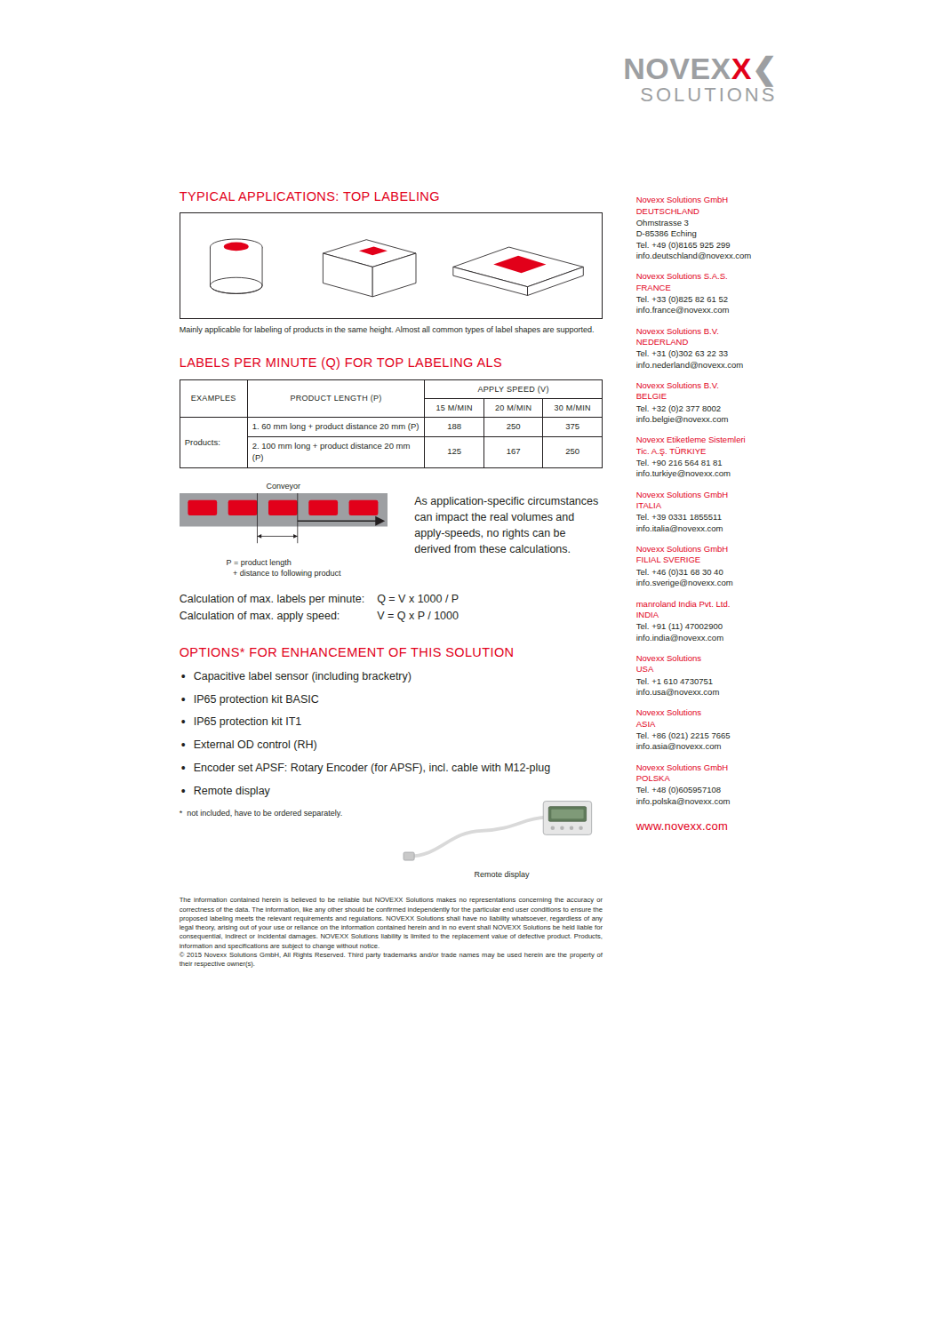NOVEXX❮
SOLUTIONS
Typical applications: Top labeling
Mainly applicable for labeling of products in the same height. Almost all common types of label shapes are supported.
Labels per minute (Q) for top labeling ALS
| Examples | Product length (P) | Apply speed (V) |
| --- | --- | --- |
| 15 m/min | 20 m/min | 30 m/min |
| Products: | 1. 60 mm long + product distance 20 mm (P) | 188 | 250 | 375 |
| 2. 100 mm long + product distance 20 mm (P) | 125 | 167 | 250 |
Conveyor
P = product length
+ distance to following product
As application-specific circumstances can impact the real volumes and apply-speeds, no rights can be derived from these calculations.
| Calculation of max. labels per minute: | Q = V x 1000 / P |
| Calculation of max. apply speed: | V = Q x P / 1000 |
Options* for enhancement of this solution
Capacitive label sensor (including bracketry)
IP65 protection kit BASIC
IP65 protection kit IT1
External OD control (RH)
Encoder set APSF: Rotary Encoder (for APSF), incl. cable with M12-plug
Remote display
* not included, have to be ordered separately.
Remote display
The information contained herein is believed to be reliable but NOVEXX Solutions makes no representations concerning the accuracy or correctness of the data. The information, like any other should be confirmed independently for the particular end user conditions to ensure the proposed labeling meets the relevant requirements and regulations. NOVEXX Solutions shall have no liability whatsoever, regardless of any legal theory, arising out of your use or reliance on the information contained herein and in no event shall NOVEXX Solutions be held liable for consequential, indirect or incidental damages. NOVEXX Solutions liability is limited to the replacement value of defective product. Products, information and specifications are subject to change without notice.
© 2015 Novexx Solutions GmbH, All Rights Reserved. Third party trademarks and/or trade names may be used herein are the property of their respective owner(s).
Novexx Solutions GmbH
DEUTSCHLAND
Ohmstrasse 3
D-85386 Eching
Tel. +49 (0)8165 925 299
info.deutschland@novexx.com
Novexx Solutions S.A.S.
FRANCE
Tel. +33 (0)825 82 61 52
info.france@novexx.com
Novexx Solutions B.V.
NEDERLAND
Tel. +31 (0)302 63 22 33
info.nederland@novexx.com
Novexx Solutions B.V.
BELGIE
Tel. +32 (0)2 377 8002
info.belgie@novexx.com
Novexx Etiketleme Sistemleri
Tic. A.Ş. TÜRKIYE
Tel. +90 216 564 81 81
info.turkiye@novexx.com
Novexx Solutions GmbH
ITALIA
Tel. +39 0331 1855511
info.italia@novexx.com
Novexx Solutions GmbH
FILIAL SVERIGE
Tel. +46 (0)31 68 30 40
info.sverige@novexx.com
manroland India Pvt. Ltd.
INDIA
Tel. +91 (11) 47002900
info.india@novexx.com
Novexx Solutions
USA
Tel. +1 610 4730751
info.usa@novexx.com
Novexx Solutions
ASIA
Tel. +86 (021) 2215 7665
info.asia@novexx.com
Novexx Solutions GmbH
POLSKA
Tel. +48 (0)605957108
info.polska@novexx.com
www.novexx.com